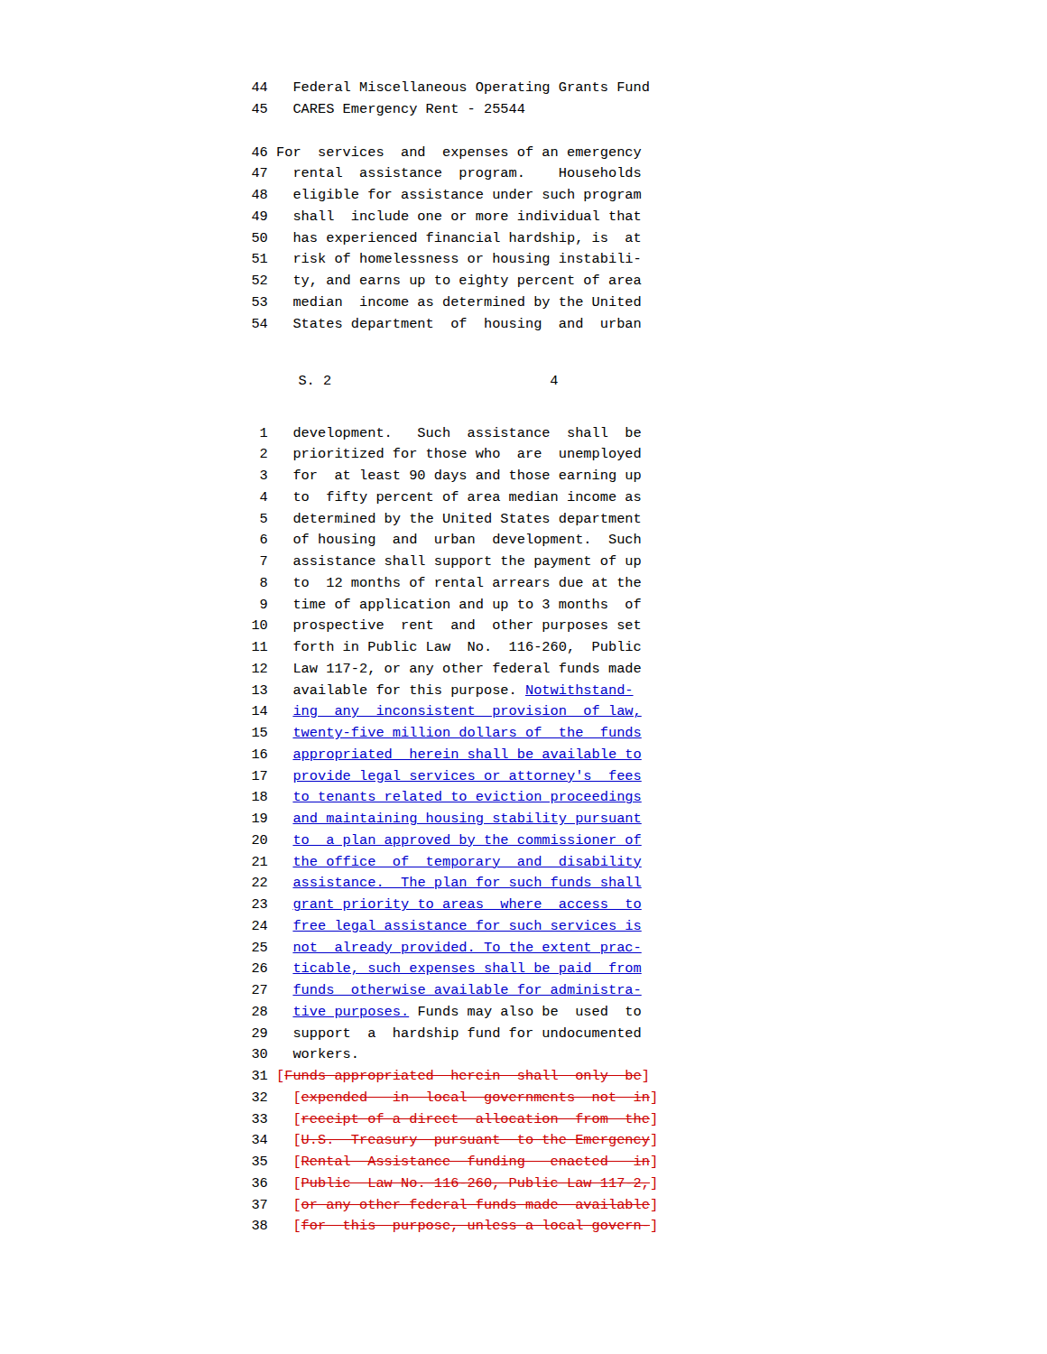| 44 | Federal Miscellaneous Operating Grants Fund |
| 45 | CARES Emergency Rent - 25544 |
| 46 | For services and expenses of an emergency |
| 47 | rental assistance program. Households |
| 48 | eligible for assistance under such program |
| 49 | shall include one or more individual that |
| 50 | has experienced financial hardship, is at |
| 51 | risk of homelessness or housing instabili- |
| 52 | ty, and earns up to eighty percent of area |
| 53 | median income as determined by the United |
| 54 | States department of housing and urban |
S. 2 4
| 1 | development. Such assistance shall be |
| 2 | prioritized for those who are unemployed |
| 3 | for at least 90 days and those earning up |
| 4 | to fifty percent of area median income as |
| 5 | determined by the United States department |
| 6 | of housing and urban development. Such |
| 7 | assistance shall support the payment of up |
| 8 | to 12 months of rental arrears due at the |
| 9 | time of application and up to 3 months of |
| 10 | prospective rent and other purposes set |
| 11 | forth in Public Law No. 116-260, Public |
| 12 | Law 117-2, or any other federal funds made |
| 13 | available for this purpose. Notwithstand- |
| 14 | ing any inconsistent provision of law, |
| 15 | twenty-five million dollars of the funds |
| 16 | appropriated herein shall be available to |
| 17 | provide legal services or attorney's fees |
| 18 | to tenants related to eviction proceedings |
| 19 | and maintaining housing stability pursuant |
| 20 | to a plan approved by the commissioner of |
| 21 | the office of temporary and disability |
| 22 | assistance. The plan for such funds shall |
| 23 | grant priority to areas where access to |
| 24 | free legal assistance for such services is |
| 25 | not already provided. To the extent prac- |
| 26 | ticable, such expenses shall be paid from |
| 27 | funds otherwise available for administra- |
| 28 | tive purposes. Funds may also be used to |
| 29 | support a hardship fund for undocumented |
| 30 | workers. |
| 31 | [ Funds appropriated herein shall only be ] |
| 32 | [ expended in local governments not in ] |
| 33 | [ receipt of a direct allocation from the ] |
| 34 | [ U.S. Treasury pursuant to the Emergency ] |
| 35 | [ Rental Assistance funding enacted in ] |
| 36 | [ Public Law No. 116-260, Public Law 117-2, ] |
| 37 | [ or any other federal funds made available ] |
| 38 | [ for this purpose, unless a local govern- ] |